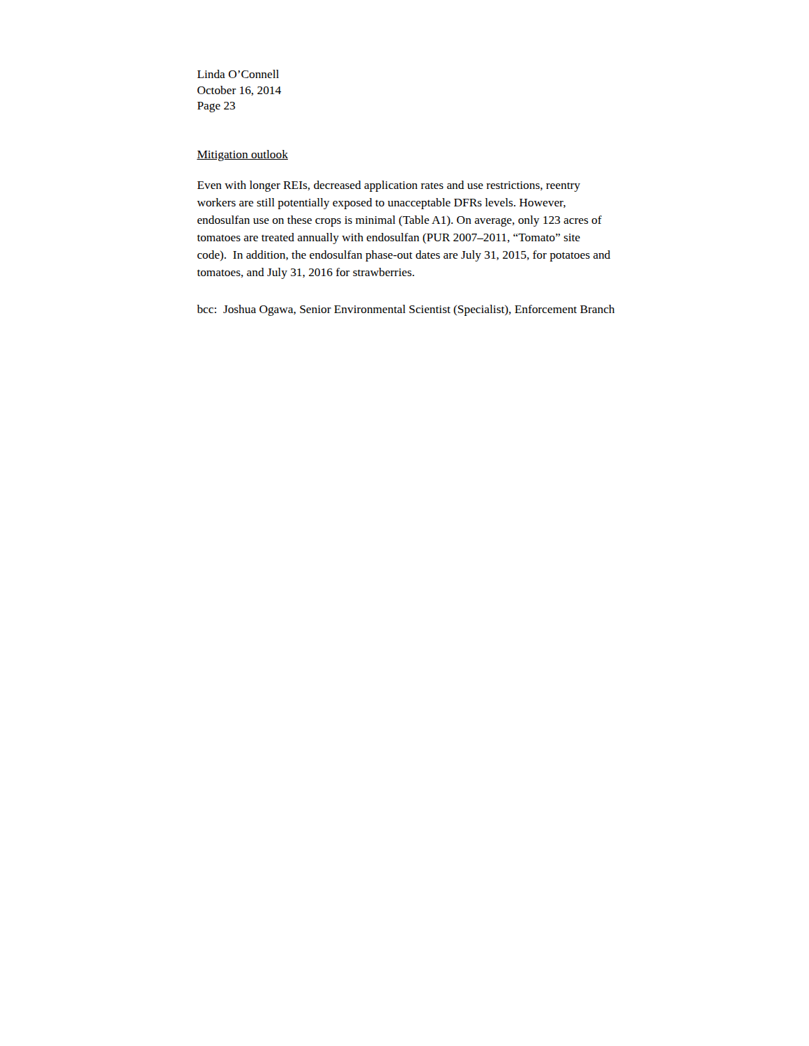Linda O’Connell
October 16, 2014
Page 23
Mitigation outlook
Even with longer REIs, decreased application rates and use restrictions, reentry workers are still potentially exposed to unacceptable DFRs levels. However, endosulfan use on these crops is minimal (Table A1). On average, only 123 acres of tomatoes are treated annually with endosulfan (PUR 2007–2011, “Tomato” site code). In addition, the endosulfan phase-out dates are July 31, 2015, for potatoes and tomatoes, and July 31, 2016 for strawberries.
bcc: Joshua Ogawa, Senior Environmental Scientist (Specialist), Enforcement Branch